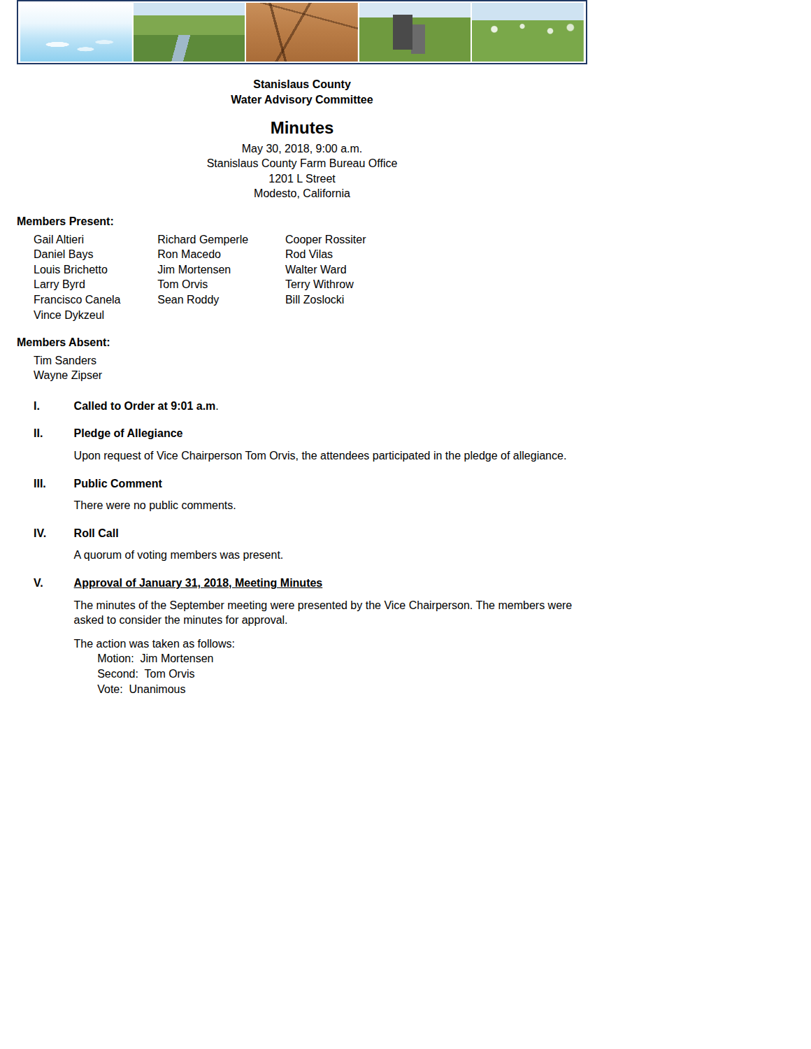Stanislaus County
Water Advisory Committee
Minutes
May 30, 2018, 9:00 a.m.
Stanislaus County Farm Bureau Office
1201 L Street
Modesto, California
Members Present:
| Gail Altieri | Richard Gemperle | Cooper Rossiter |
| Daniel Bays | Ron Macedo | Rod Vilas |
| Louis Brichetto | Jim Mortensen | Walter Ward |
| Larry Byrd | Tom Orvis | Terry Withrow |
| Francisco Canela | Sean Roddy | Bill Zoslocki |
| Vince Dykzeul | | |
Members Absent:
Tim Sanders
Wayne Zipser
I. Called to Order at 9:01 a.m.
II. Pledge of Allegiance
Upon request of Vice Chairperson Tom Orvis, the attendees participated in the pledge of allegiance.
III. Public Comment
There were no public comments.
IV. Roll Call
A quorum of voting members was present.
V. Approval of January 31, 2018, Meeting Minutes
The minutes of the September meeting were presented by the Vice Chairperson. The members were asked to consider the minutes for approval.
The action was taken as follows:
Motion: Jim Mortensen
Second: Tom Orvis
Vote: Unanimous